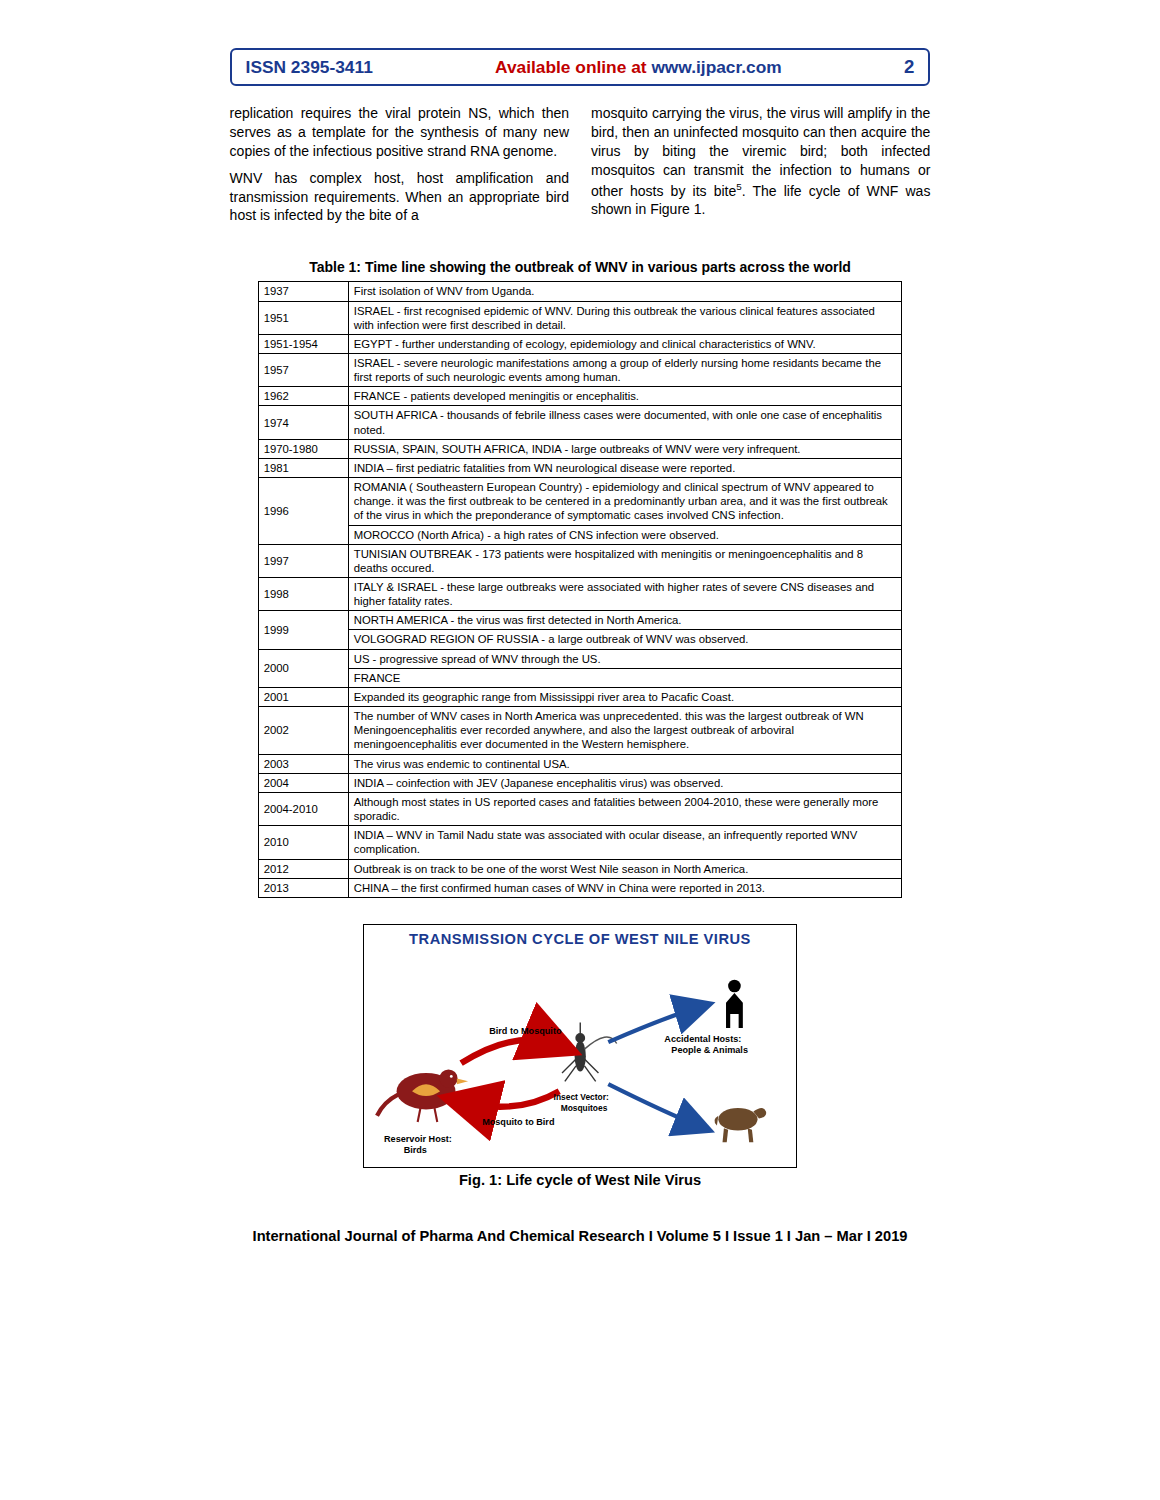ISSN 2395-3411 Available online at www.ijpacr.com 2
replication requires the viral protein NS, which then serves as a template for the synthesis of many new copies of the infectious positive strand RNA genome.
WNV has complex host, host amplification and transmission requirements. When an appropriate bird host is infected by the bite of a
mosquito carrying the virus, the virus will amplify in the bird, then an uninfected mosquito can then acquire the virus by biting the viremic bird; both infected mosquitos can transmit the infection to humans or other hosts by its bite5. The life cycle of WNF was shown in Figure 1.
Table 1: Time line showing the outbreak of WNV in various parts across the world
| 1937 | First isolation of WNV from Uganda. |
| 1951 | ISRAEL - first recognised epidemic of WNV. During this outbreak the various clinical features associated with infection were first described in detail. |
| 1951-1954 | EGYPT - further understanding of ecology, epidemiology and clinical characteristics of WNV. |
| 1957 | ISRAEL - severe neurologic manifestations among a group of elderly nursing home residants became the first reports of such neurologic events among human. |
| 1962 | FRANCE - patients developed meningitis or encephalitis. |
| 1974 | SOUTH AFRICA - thousands of febrile illness cases were documented, with onle one case of encephalitis noted. |
| 1970-1980 | RUSSIA, SPAIN, SOUTH AFRICA, INDIA - large outbreaks of WNV were very infrequent. |
| 1981 | INDIA – first pediatric fatalities from WN neurological disease were reported. |
| 1996 | ROMANIA ( Southeastern European Country) - epidemiology and clinical spectrum of WNV appeared to change. it was the first outbreak to be centered in a predominantly urban area, and it was the first outbreak of the virus in which the preponderance of symptomatic cases involved CNS infection. |
| MOROCCO (North Africa) - a high rates of CNS infection were observed. |
| 1997 | TUNISIAN OUTBREAK - 173 patients were hospitalized with meningitis or meningoencephalitis and 8 deaths occured. |
| 1998 | ITALY & ISRAEL - these large outbreaks were associated with higher rates of severe CNS diseases and higher fatality rates. |
| 1999 | NORTH AMERICA - the virus was first detected in North America. |
| VOLGOGRAD REGION OF RUSSIA - a large outbreak of WNV was observed. |
| 2000 | US - progressive spread of WNV through the US. |
| FRANCE |
| 2001 | Expanded its geographic range from Mississippi river area to Pacafic Coast. |
| 2002 | The number of WNV cases in North America was unprecedented. this was the largest outbreak of WN Meningoencephalitis ever recorded anywhere, and also the largest outbreak of arboviral meningoencephalitis ever documented in the Western hemisphere. |
| 2003 | The virus was endemic to continental USA. |
| 2004 | INDIA – coinfection with JEV (Japanese encephalitis virus) was observed. |
| 2004-2010 | Although most states in US reported cases and fatalities between 2004-2010, these were generally more sporadic. |
| 2010 | INDIA – WNV in Tamil Nadu state was associated with ocular disease, an infrequently reported WNV complication. |
| 2012 | Outbreak is on track to be one of the worst West Nile season in North America. |
| 2013 | CHINA – the first confirmed human cases of WNV in China were reported in 2013. |
TRANSMISSION CYCLE OF WEST NILE VIRUS
Bird to Mosquito Mosquito to Bird Reservoir Host: Birds Insect Vector: Mosquitoes Accidental Hosts: People & Animals
Fig. 1: Life cycle of West Nile Virus
International Journal of Pharma And Chemical Research I Volume 5 I Issue 1 I Jan – Mar I 2019